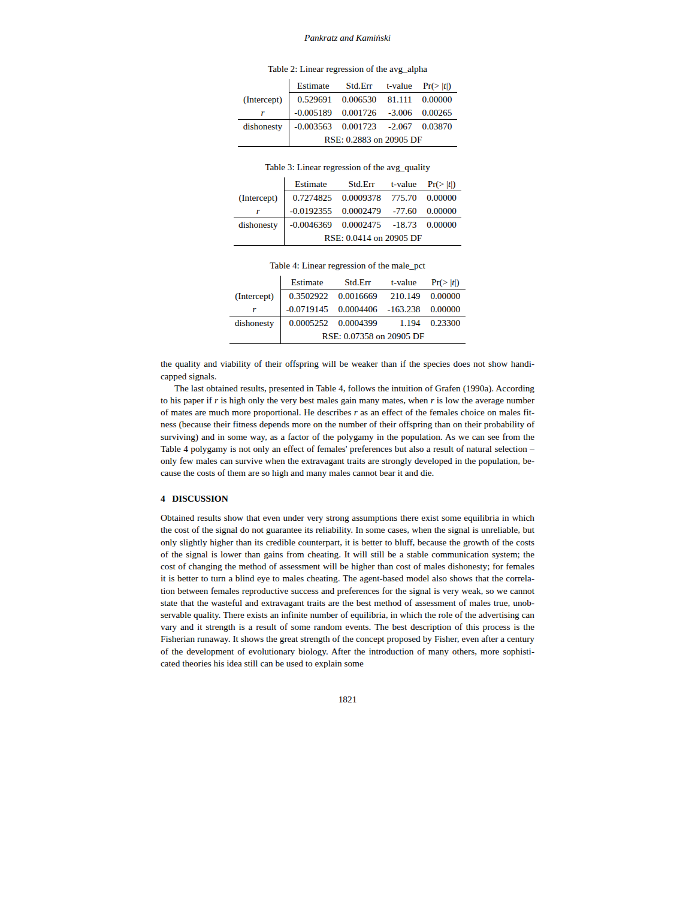Pankratz and Kamiński
Table 2: Linear regression of the avg_alpha
| | Estimate | Std.Err | t-value | Pr(> / t /) |
| (Intercept) | 0.529691 | 0.006530 | 81.111 | 0.00000 |
| r | -0.005189 | 0.001726 | -3.006 | 0.00265 |
| dishonesty | -0.003563 | 0.001723 | -2.067 | 0.03870 |
| | RSE: 0.2883 on 20905 DF |
Table 3: Linear regression of the avg_quality
| | Estimate | Std.Err | t-value | Pr(> / t /) |
| (Intercept) | 0.7274825 | 0.0009378 | 775.70 | 0.00000 |
| r | -0.0192355 | 0.0002479 | -77.60 | 0.00000 |
| dishonesty | -0.0046369 | 0.0002475 | -18.73 | 0.00000 |
| | RSE: 0.0414 on 20905 DF |
Table 4: Linear regression of the male_pct
| | Estimate | Std.Err | t-value | Pr(> / t /) |
| (Intercept) | 0.3502922 | 0.0016669 | 210.149 | 0.00000 |
| r | -0.0719145 | 0.0004406 | -163.238 | 0.00000 |
| dishonesty | 0.0005252 | 0.0004399 | 1.194 | 0.23300 |
| | RSE: 0.07358 on 20905 DF |
the quality and viability of their offspring will be weaker than if the species does not show handicapped signals.
The last obtained results, presented in Table 4, follows the intuition of Grafen (1990a). According to his paper if r is high only the very best males gain many mates, when r is low the average number of mates are much more proportional. He describes r as an effect of the females choice on males fitness (because their fitness depends more on the number of their offspring than on their probability of surviving) and in some way, as a factor of the polygamy in the population. As we can see from the Table 4 polygamy is not only an effect of females' preferences but also a result of natural selection – only few males can survive when the extravagant traits are strongly developed in the population, because the costs of them are so high and many males cannot bear it and die.
4 DISCUSSION
Obtained results show that even under very strong assumptions there exist some equilibria in which the cost of the signal do not guarantee its reliability. In some cases, when the signal is unreliable, but only slightly higher than its credible counterpart, it is better to bluff, because the growth of the costs of the signal is lower than gains from cheating. It will still be a stable communication system; the cost of changing the method of assessment will be higher than cost of males dishonesty; for females it is better to turn a blind eye to males cheating. The agent-based model also shows that the correlation between females reproductive success and preferences for the signal is very weak, so we cannot state that the wasteful and extravagant traits are the best method of assessment of males true, unobservable quality. There exists an infinite number of equilibria, in which the role of the advertising can vary and it strength is a result of some random events. The best description of this process is the Fisherian runaway. It shows the great strength of the concept proposed by Fisher, even after a century of the development of evolutionary biology. After the introduction of many others, more sophisticated theories his idea still can be used to explain some
1821